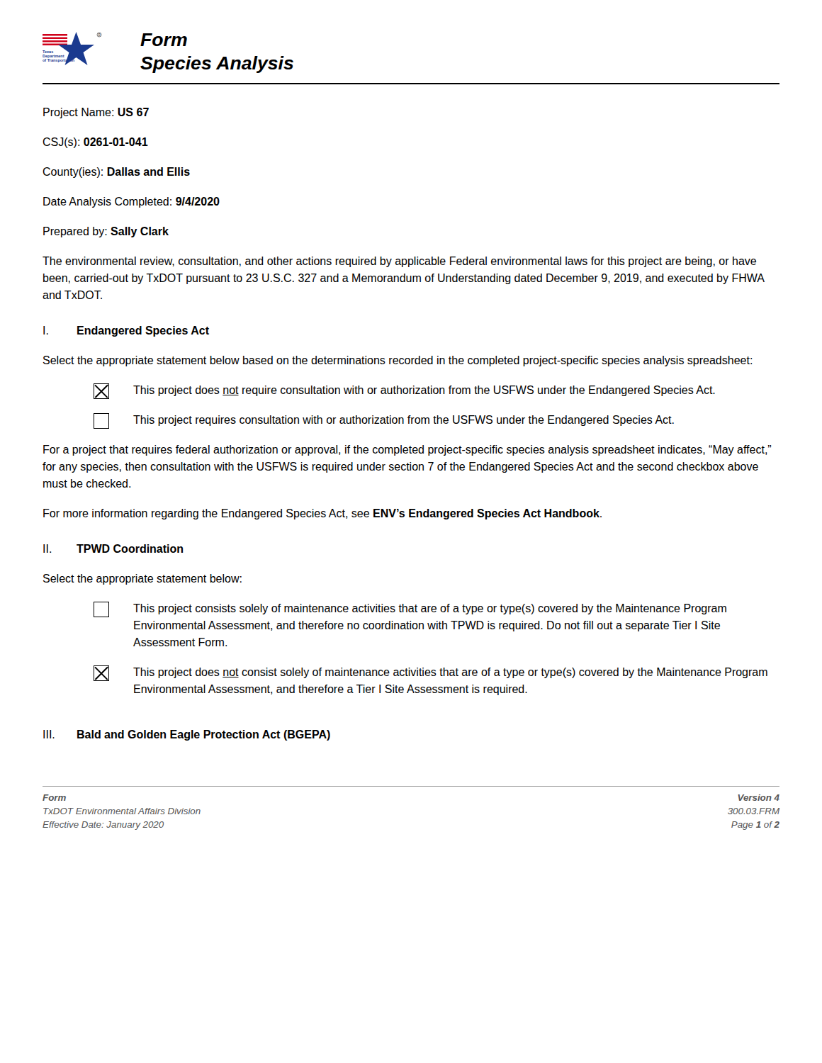R Texas Department of Transportation
Form
Species Analysis
Project Name: US 67
CSJ(s): 0261-01-041
County(ies): Dallas and Ellis
Date Analysis Completed: 9/4/2020
Prepared by: Sally Clark
The environmental review, consultation, and other actions required by applicable Federal environmental laws for this project are being, or have been, carried-out by TxDOT pursuant to 23 U.S.C. 327 and a Memorandum of Understanding dated December 9, 2019, and executed by FHWA and TxDOT.
I. Endangered Species Act
Select the appropriate statement below based on the determinations recorded in the completed project-specific species analysis spreadsheet:
This project does not require consultation with or authorization from the USFWS under the Endangered Species Act.
This project requires consultation with or authorization from the USFWS under the Endangered Species Act.
For a project that requires federal authorization or approval, if the completed project-specific species analysis spreadsheet indicates, “May affect,” for any species, then consultation with the USFWS is required under section 7 of the Endangered Species Act and the second checkbox above must be checked.
For more information regarding the Endangered Species Act, see ENV’s Endangered Species Act Handbook.
II. TPWD Coordination
Select the appropriate statement below:
This project consists solely of maintenance activities that are of a type or type(s) covered by the Maintenance Program Environmental Assessment, and therefore no coordination with TPWD is required. Do not fill out a separate Tier I Site Assessment Form.
This project does not consist solely of maintenance activities that are of a type or type(s) covered by the Maintenance Program Environmental Assessment, and therefore a Tier I Site Assessment is required.
III. Bald and Golden Eagle Protection Act (BGEPA)
Form
TxDOT Environmental Affairs Division
Effective Date: January 2020
Version 4
300.03.FRM
Page 1 of 2